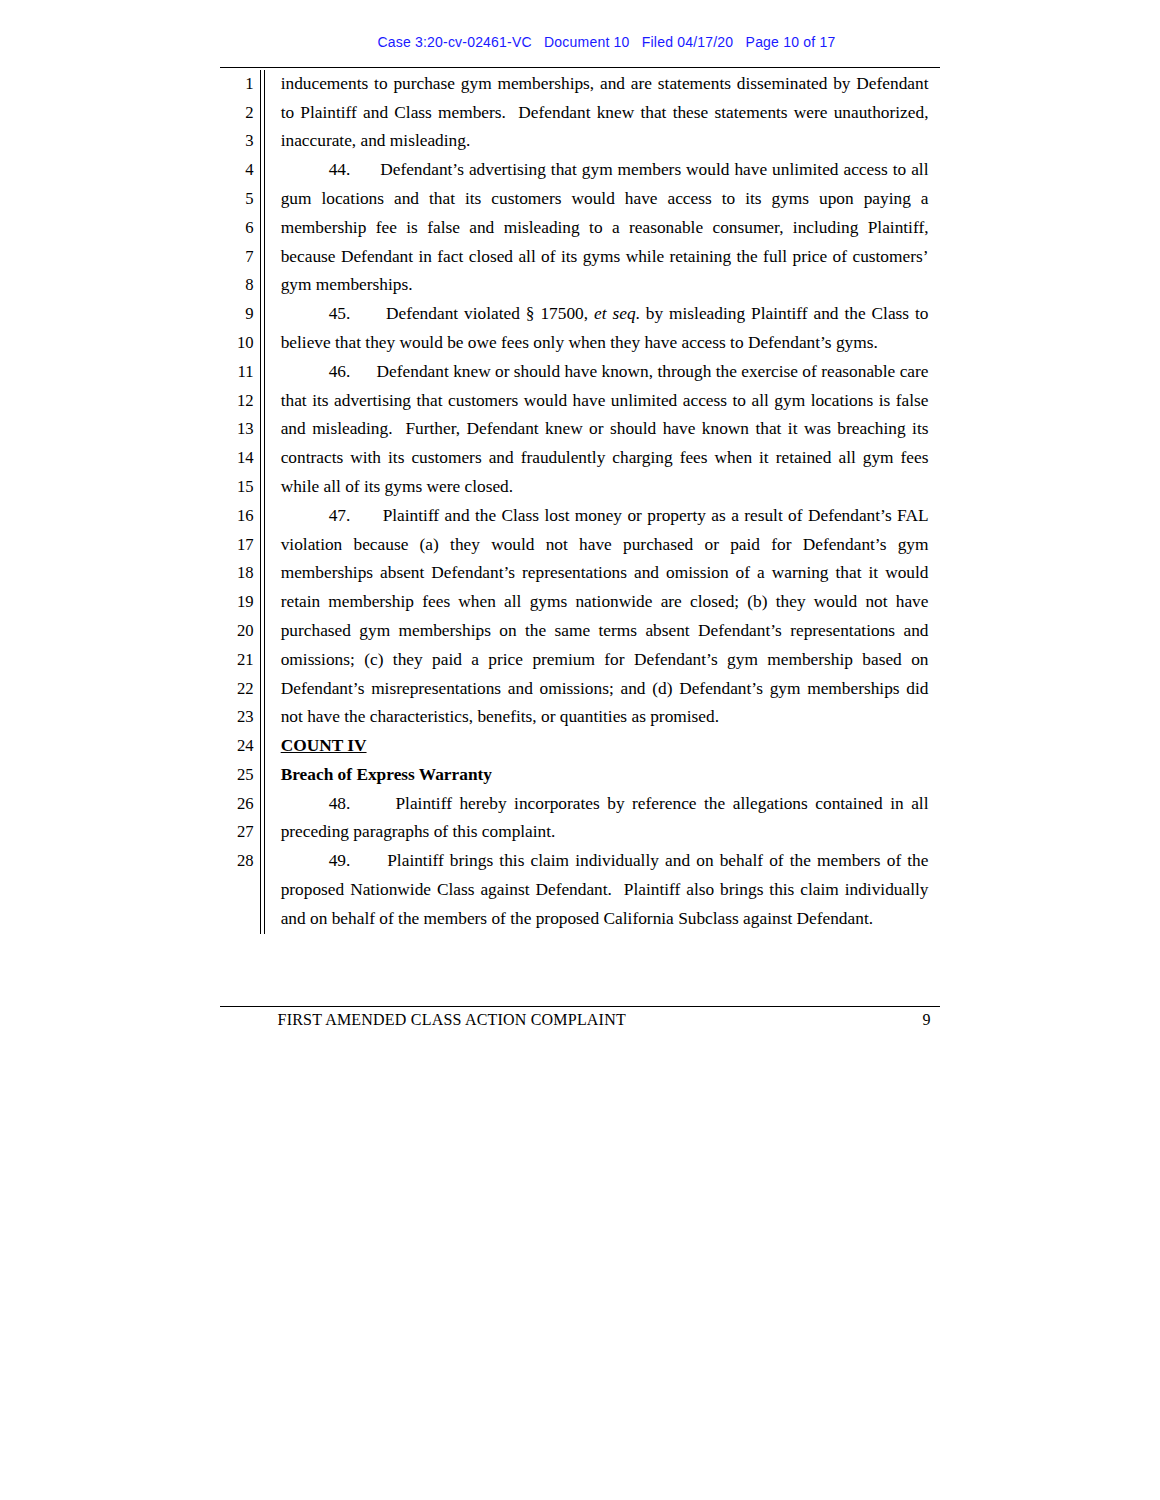Case 3:20-cv-02461-VC Document 10 Filed 04/17/20 Page 10 of 17
1
2
3
4
5
6
7
8
9
10
11
12
13
14
15
16
17
18
19
20
21
22
23
24
25
26
27
28
inducements to purchase gym memberships, and are statements disseminated by Defendant to Plaintiff and Class members. Defendant knew that these statements were unauthorized, inaccurate, and misleading.
44. Defendant’s advertising that gym members would have unlimited access to all gum locations and that its customers would have access to its gyms upon paying a membership fee is false and misleading to a reasonable consumer, including Plaintiff, because Defendant in fact closed all of its gyms while retaining the full price of customers’ gym memberships.
45. Defendant violated § 17500, et seq. by misleading Plaintiff and the Class to believe that they would be owe fees only when they have access to Defendant’s gyms.
46. Defendant knew or should have known, through the exercise of reasonable care that its advertising that customers would have unlimited access to all gym locations is false and misleading. Further, Defendant knew or should have known that it was breaching its contracts with its customers and fraudulently charging fees when it retained all gym fees while all of its gyms were closed.
47. Plaintiff and the Class lost money or property as a result of Defendant’s FAL violation because (a) they would not have purchased or paid for Defendant’s gym memberships absent Defendant’s representations and omission of a warning that it would retain membership fees when all gyms nationwide are closed; (b) they would not have purchased gym memberships on the same terms absent Defendant’s representations and omissions; (c) they paid a price premium for Defendant’s gym membership based on Defendant’s misrepresentations and omissions; and (d) Defendant’s gym memberships did not have the characteristics, benefits, or quantities as promised.
COUNT IV
Breach of Express Warranty
48. Plaintiff hereby incorporates by reference the allegations contained in all preceding paragraphs of this complaint.
49. Plaintiff brings this claim individually and on behalf of the members of the proposed Nationwide Class against Defendant. Plaintiff also brings this claim individually and on behalf of the members of the proposed California Subclass against Defendant.
FIRST AMENDED CLASS ACTION COMPLAINT
9